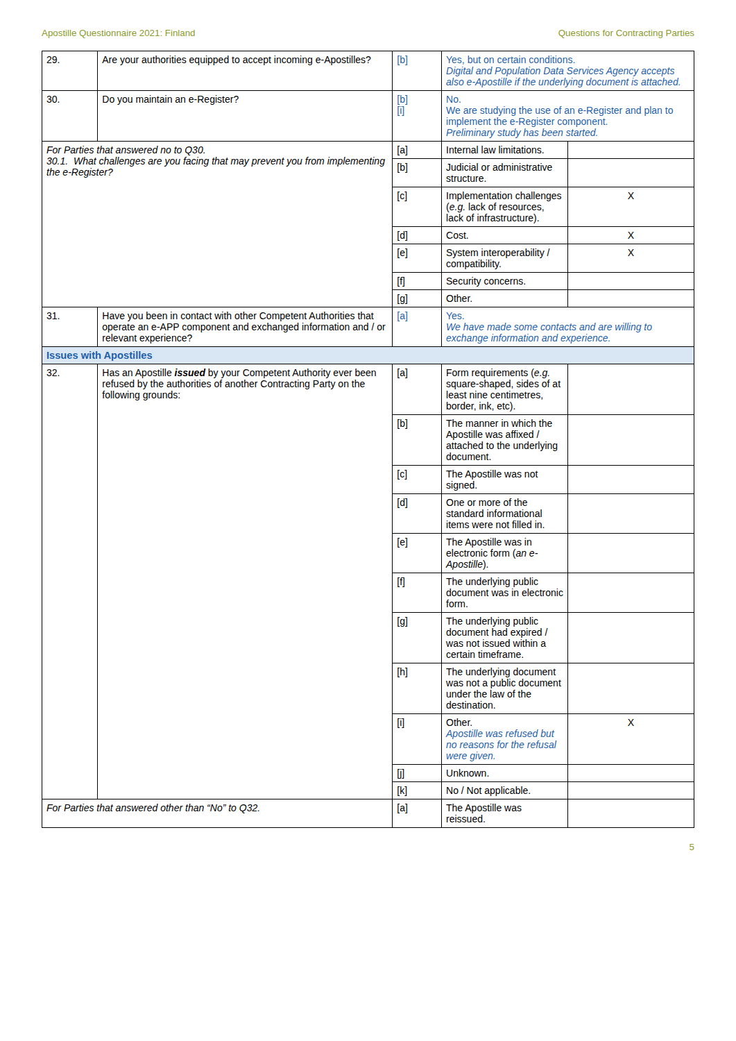Apostille Questionnaire 2021: Finland
Questions for Contracting Parties
| 29. | Are your authorities equipped to accept incoming e-Apostilles? | [b] | Yes, but on certain conditions. Digital and Population Data Services Agency accepts also e-Apostille if the underlying document is attached. |
| 30. | Do you maintain an e-Register? | [b] [i] | No. We are studying the use of an e-Register and plan to implement the e-Register component. Preliminary study has been started. |
| For Parties that answered no to Q30. 30.1. What challenges are you facing that may prevent you from implementing the e-Register? | [a] | Internal law limitations. | |
| [b] | Judicial or administrative structure. | |
| [c] | Implementation challenges ( e.g. lack of resources, lack of infrastructure). | X |
| [d] | Cost. | X |
| [e] | System interoperability / compatibility. | X |
| [f] | Security concerns. | |
| [g] | Other. | |
| 31. | Have you been in contact with other Competent Authorities that operate an e-APP component and exchanged information and / or relevant experience? | [a] | Yes. We have made some contacts and are willing to exchange information and experience. |
| Issues with Apostilles |
| 32. | Has an Apostille issued by your Competent Authority ever been refused by the authorities of another Contracting Party on the following grounds: | [a] | Form requirements ( e.g. square-shaped, sides of at least nine centimetres, border, ink, etc). | |
| [b] | The manner in which the Apostille was affixed / attached to the underlying document. | |
| [c] | The Apostille was not signed. | |
| [d] | One or more of the standard informational items were not filled in. | |
| [e] | The Apostille was in electronic form ( an e-Apostille ). | |
| [f] | The underlying public document was in electronic form. | |
| [g] | The underlying public document had expired / was not issued within a certain timeframe. | |
| [h] | The underlying document was not a public document under the law of the destination. | |
| [i] | Other. Apostille was refused but no reasons for the refusal were given. | X |
| [j] | Unknown. | |
| [k] | No / Not applicable. | |
| For Parties that answered other than “No” to Q32. | [a] | The Apostille was reissued. | |
5